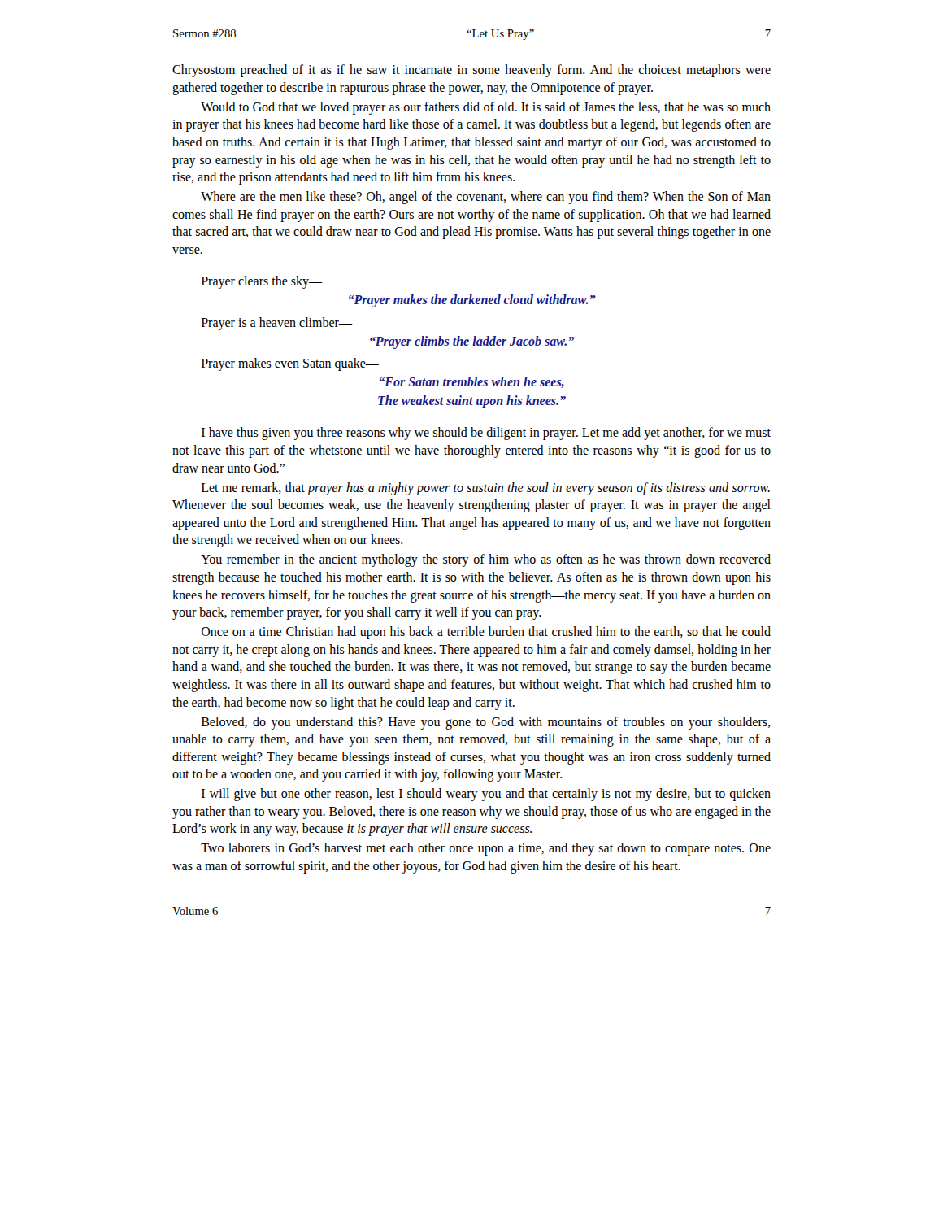Sermon #288 “Let Us Pray” 7
Chrysostom preached of it as if he saw it incarnate in some heavenly form. And the choicest metaphors were gathered together to describe in rapturous phrase the power, nay, the Omnipotence of prayer.
Would to God that we loved prayer as our fathers did of old. It is said of James the less, that he was so much in prayer that his knees had become hard like those of a camel. It was doubtless but a legend, but legends often are based on truths. And certain it is that Hugh Latimer, that blessed saint and martyr of our God, was accustomed to pray so earnestly in his old age when he was in his cell, that he would often pray until he had no strength left to rise, and the prison attendants had need to lift him from his knees.
Where are the men like these? Oh, angel of the covenant, where can you find them? When the Son of Man comes shall He find prayer on the earth? Ours are not worthy of the name of supplication. Oh that we had learned that sacred art, that we could draw near to God and plead His promise. Watts has put several things together in one verse.
Prayer clears the sky—
“Prayer makes the darkened cloud withdraw.”
Prayer is a heaven climber—
“Prayer climbs the ladder Jacob saw.”
Prayer makes even Satan quake—
“For Satan trembles when he sees,
The weakest saint upon his knees.”
I have thus given you three reasons why we should be diligent in prayer. Let me add yet another, for we must not leave this part of the whetstone until we have thoroughly entered into the reasons why “it is good for us to draw near unto God.”
Let me remark, that prayer has a mighty power to sustain the soul in every season of its distress and sorrow. Whenever the soul becomes weak, use the heavenly strengthening plaster of prayer. It was in prayer the angel appeared unto the Lord and strengthened Him. That angel has appeared to many of us, and we have not forgotten the strength we received when on our knees.
You remember in the ancient mythology the story of him who as often as he was thrown down recovered strength because he touched his mother earth. It is so with the believer. As often as he is thrown down upon his knees he recovers himself, for he touches the great source of his strength—the mercy seat. If you have a burden on your back, remember prayer, for you shall carry it well if you can pray.
Once on a time Christian had upon his back a terrible burden that crushed him to the earth, so that he could not carry it, he crept along on his hands and knees. There appeared to him a fair and comely damsel, holding in her hand a wand, and she touched the burden. It was there, it was not removed, but strange to say the burden became weightless. It was there in all its outward shape and features, but without weight. That which had crushed him to the earth, had become now so light that he could leap and carry it.
Beloved, do you understand this? Have you gone to God with mountains of troubles on your shoulders, unable to carry them, and have you seen them, not removed, but still remaining in the same shape, but of a different weight? They became blessings instead of curses, what you thought was an iron cross suddenly turned out to be a wooden one, and you carried it with joy, following your Master.
I will give but one other reason, lest I should weary you and that certainly is not my desire, but to quicken you rather than to weary you. Beloved, there is one reason why we should pray, those of us who are engaged in the Lord’s work in any way, because it is prayer that will ensure success.
Two laborers in God’s harvest met each other once upon a time, and they sat down to compare notes. One was a man of sorrowful spirit, and the other joyous, for God had given him the desire of his heart.
Volume 6 7